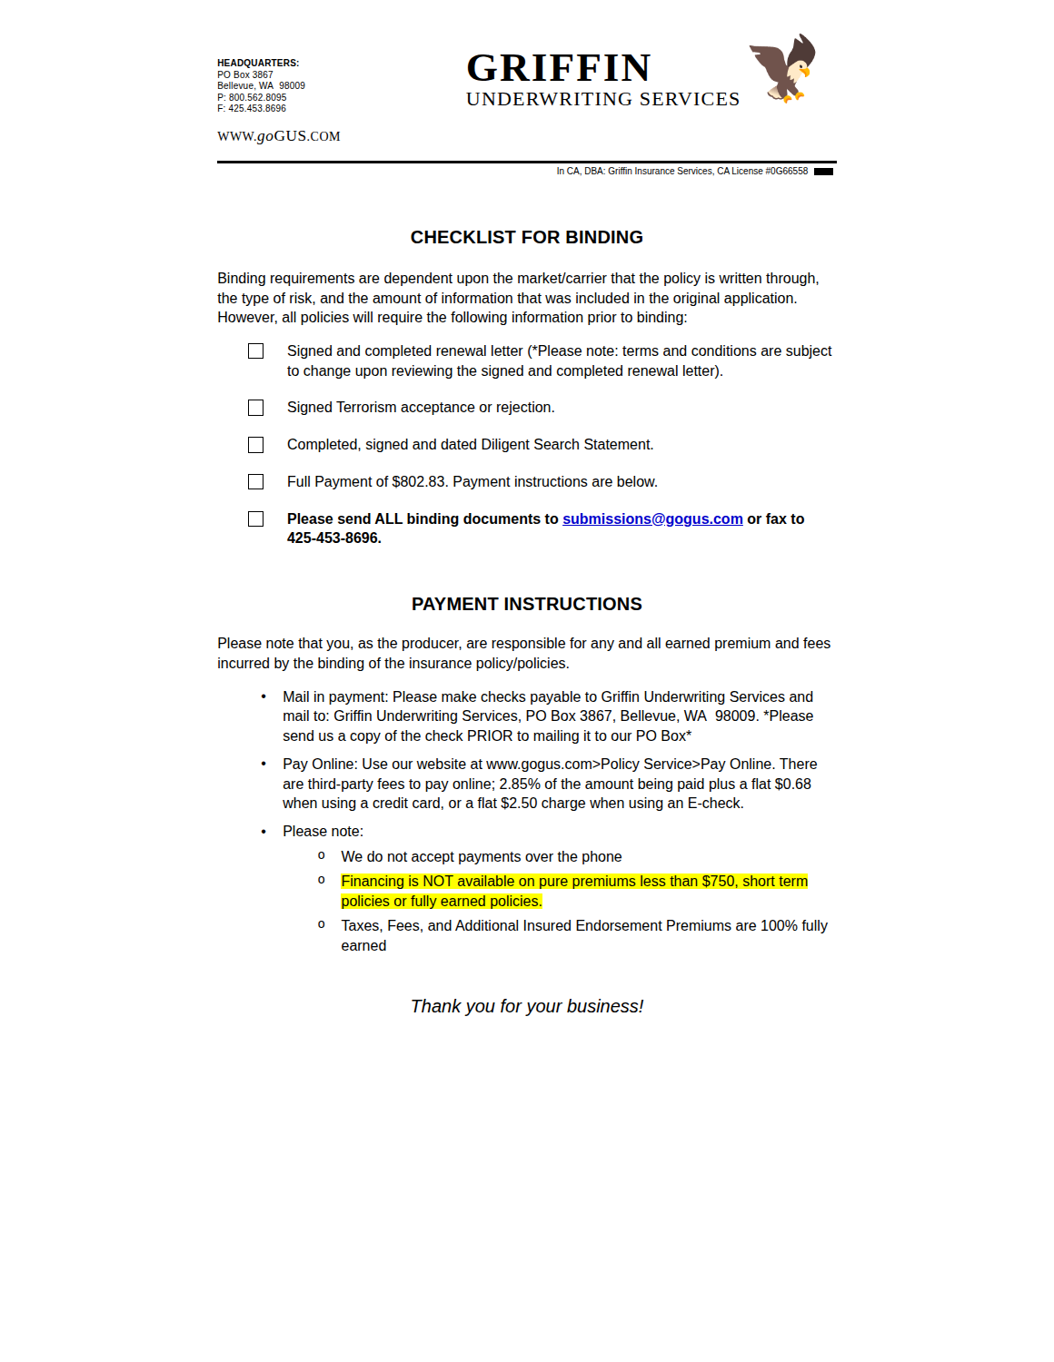HEADQUARTERS:
PO Box 3867
Bellevue, WA 98009
P: 800.562.8095
F: 425.453.8696
WWW. go GUS.COM
🦅
GRIFFIN
UNDERWRITING SERVICES
In CA, DBA: Griffin Insurance Services, CA License #0G66558
CHECKLIST FOR BINDING
Binding requirements are dependent upon the market/carrier that the policy is written through, the type of risk, and the amount of information that was included in the original application. However, all policies will require the following information prior to binding:
Signed and completed renewal letter (*Please note: terms and conditions are subject to change upon reviewing the signed and completed renewal letter).
Signed Terrorism acceptance or rejection.
Completed, signed and dated Diligent Search Statement.
Full Payment of $802.83. Payment instructions are below.
Please send ALL binding documents to submissions@gogus.com or fax to 425-453-8696.
PAYMENT INSTRUCTIONS
Please note that you, as the producer, are responsible for any and all earned premium and fees incurred by the binding of the insurance policy/policies.
Mail in payment: Please make checks payable to Griffin Underwriting Services and mail to: Griffin Underwriting Services, PO Box 3867, Bellevue, WA 98009. *Please send us a copy of the check PRIOR to mailing it to our PO Box*
Pay Online: Use our website at www.gogus.com>Policy Service>Pay Online. There are third-party fees to pay online; 2.85% of the amount being paid plus a flat $0.68 when using a credit card, or a flat $2.50 charge when using an E-check.
Please note:
We do not accept payments over the phone
Financing is NOT available on pure premiums less than $750, short term policies or fully earned policies.
Taxes, Fees, and Additional Insured Endorsement Premiums are 100% fully earned
Thank you for your business!